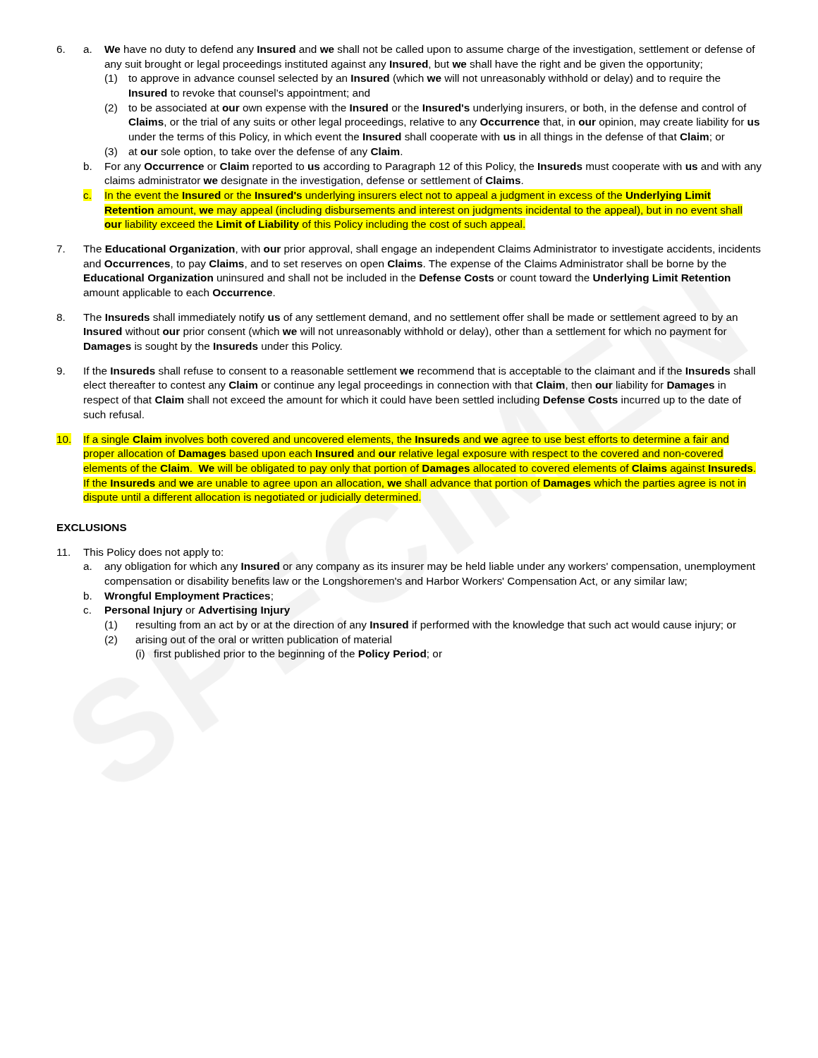SPECIMEN
6.
a. We have no duty to defend any Insured and we shall not be called upon to assume charge of the investigation, settlement or defense of any suit brought or legal proceedings instituted against any Insured, but we shall have the right and be given the opportunity;
(1) to approve in advance counsel selected by an Insured (which we will not unreasonably withhold or delay) and to require the Insured to revoke that counsel’s appointment; and
(2) to be associated at our own expense with the Insured or the Insured's underlying insurers, or both, in the defense and control of Claims, or the trial of any suits or other legal proceedings, relative to any Occurrence that, in our opinion, may create liability for us under the terms of this Policy, in which event the Insured shall cooperate with us in all things in the defense of that Claim; or
(3) at our sole option, to take over the defense of any Claim.
b. For any Occurrence or Claim reported to us according to Paragraph 12 of this Policy, the Insureds must cooperate with us and with any claims administrator we designate in the investigation, defense or settlement of Claims.
c. In the event the Insured or the Insured's underlying insurers elect not to appeal a judgment in excess of the Underlying Limit Retention amount, we may appeal (including disbursements and interest on judgments incidental to the appeal), but in no event shall our liability exceed the Limit of Liability of this Policy including the cost of such appeal.
7. The Educational Organization, with our prior approval, shall engage an independent Claims Administrator to investigate accidents, incidents and Occurrences, to pay Claims, and to set reserves on open Claims. The expense of the Claims Administrator shall be borne by the Educational Organization uninsured and shall not be included in the Defense Costs or count toward the Underlying Limit Retention amount applicable to each Occurrence.
8. The Insureds shall immediately notify us of any settlement demand, and no settlement offer shall be made or settlement agreed to by an Insured without our prior consent (which we will not unreasonably withhold or delay), other than a settlement for which no payment for Damages is sought by the Insureds under this Policy.
9. If the Insureds shall refuse to consent to a reasonable settlement we recommend that is acceptable to the claimant and if the Insureds shall elect thereafter to contest any Claim or continue any legal proceedings in connection with that Claim, then our liability for Damages in respect of that Claim shall not exceed the amount for which it could have been settled including Defense Costs incurred up to the date of such refusal.
10. If a single Claim involves both covered and uncovered elements, the Insureds and we agree to use best efforts to determine a fair and proper allocation of Damages based upon each Insured and our relative legal exposure with respect to the covered and non-covered elements of the Claim. We will be obligated to pay only that portion of Damages allocated to covered elements of Claims against Insureds. If the Insureds and we are unable to agree upon an allocation, we shall advance that portion of Damages which the parties agree is not in dispute until a different allocation is negotiated or judicially determined.
EXCLUSIONS
11. This Policy does not apply to:
a. any obligation for which any Insured or any company as its insurer may be held liable under any workers' compensation, unemployment compensation or disability benefits law or the Longshoremen's and Harbor Workers' Compensation Act, or any similar law;
b. Wrongful Employment Practices;
c. Personal Injury or Advertising Injury
(1) resulting from an act by or at the direction of any Insured if performed with the knowledge that such act would cause injury; or
(2) arising out of the oral or written publication of material
(i) first published prior to the beginning of the Policy Period; or